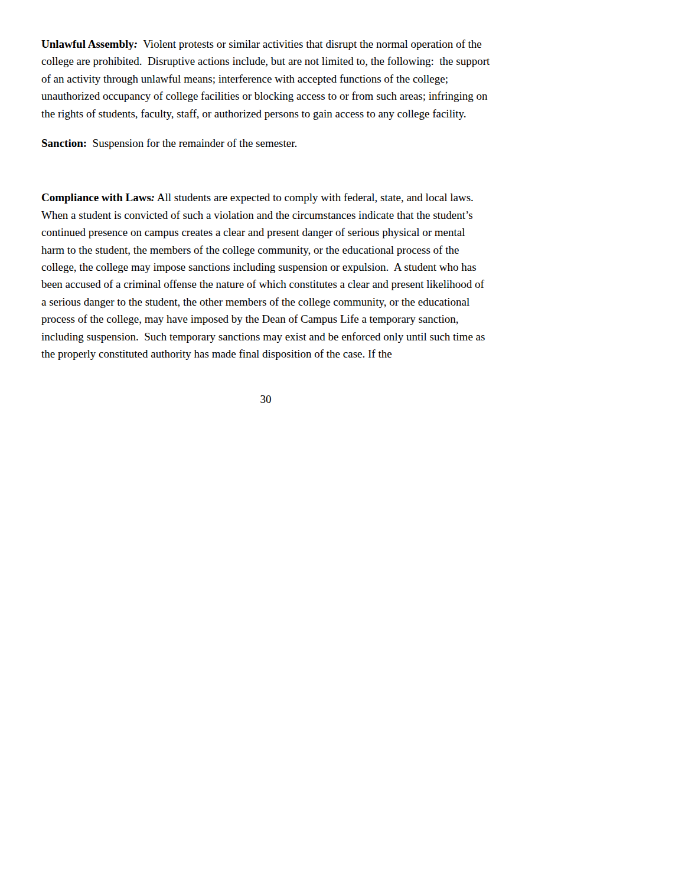Unlawful Assembly: Violent protests or similar activities that disrupt the normal operation of the college are prohibited. Disruptive actions include, but are not limited to, the following: the support of an activity through unlawful means; interference with accepted functions of the college; unauthorized occupancy of college facilities or blocking access to or from such areas; infringing on the rights of students, faculty, staff, or authorized persons to gain access to any college facility.
Sanction: Suspension for the remainder of the semester.
Compliance with Laws: All students are expected to comply with federal, state, and local laws. When a student is convicted of such a violation and the circumstances indicate that the student’s continued presence on campus creates a clear and present danger of serious physical or mental harm to the student, the members of the college community, or the educational process of the college, the college may impose sanctions including suspension or expulsion. A student who has been accused of a criminal offense the nature of which constitutes a clear and present likelihood of a serious danger to the student, the other members of the college community, or the educational process of the college, may have imposed by the Dean of Campus Life a temporary sanction, including suspension. Such temporary sanctions may exist and be enforced only until such time as the properly constituted authority has made final disposition of the case. If the
30